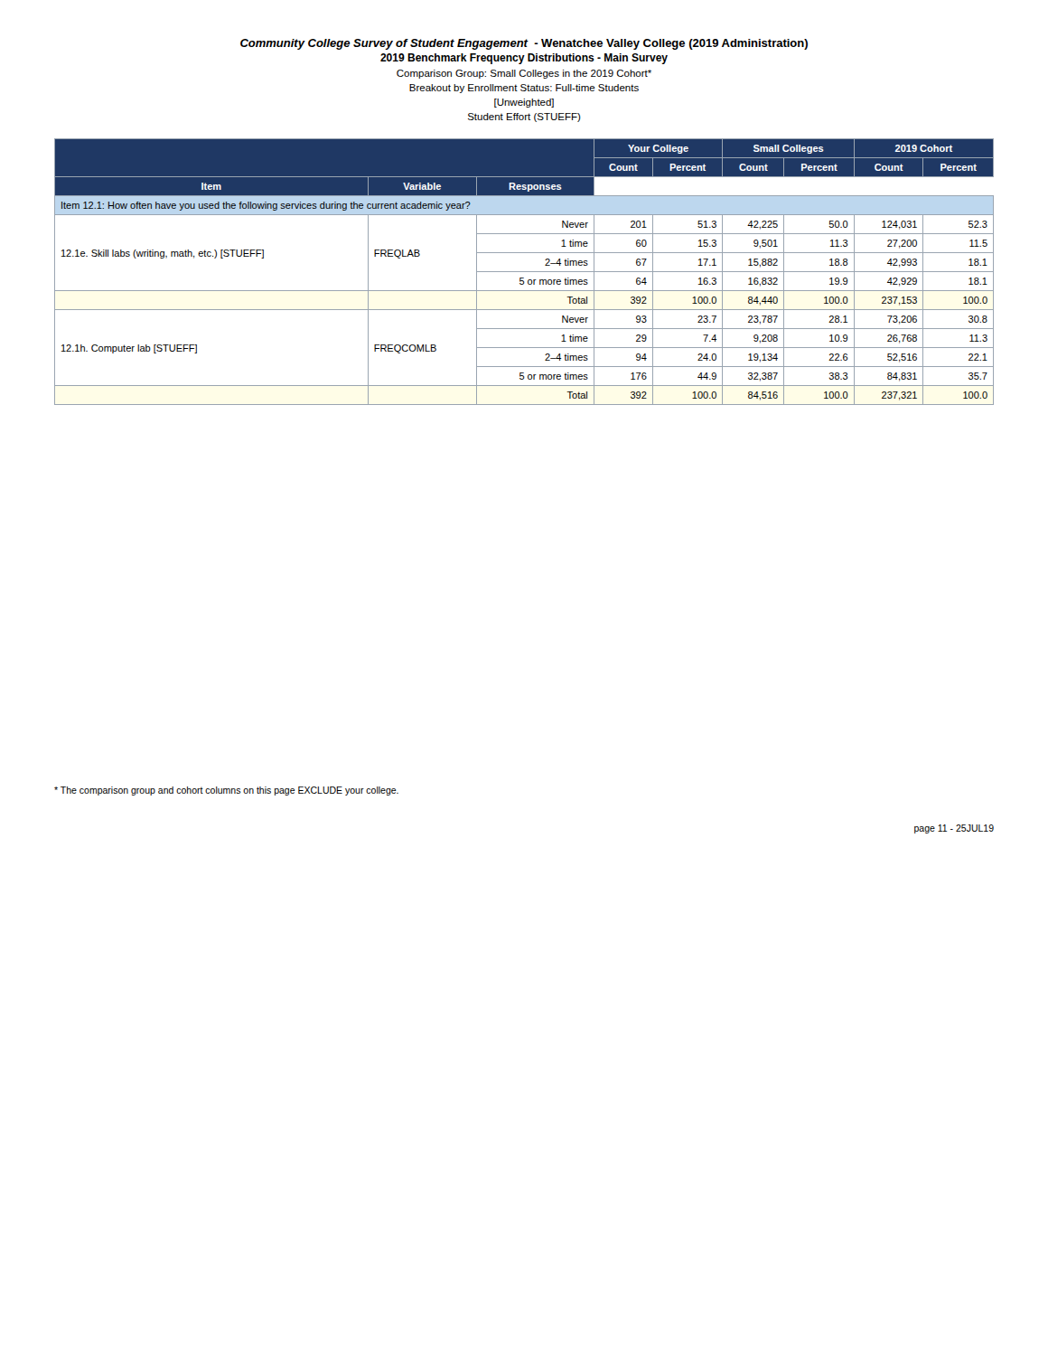Community College Survey of Student Engagement - Wenatchee Valley College (2019 Administration)
2019 Benchmark Frequency Distributions - Main Survey
Comparison Group: Small Colleges in the 2019 Cohort*
Breakout by Enrollment Status: Full-time Students
[Unweighted]
Student Effort (STUEFF)
| | Your College | Small Colleges | 2019 Cohort |
| --- | --- | --- | --- |
| Count | Percent | Count | Percent | Count | Percent |
| Item | Variable | Responses | |
| Item 12.1: How often have you used the following services during the current academic year? |
| 12.1e. Skill labs (writing, math, etc.) [STUEFF] | FREQLAB | Never | 201 | 51.3 | 42,225 | 50.0 | 124,031 | 52.3 |
| 1 time | 60 | 15.3 | 9,501 | 11.3 | 27,200 | 11.5 |
| 2–4 times | 67 | 17.1 | 15,882 | 18.8 | 42,993 | 18.1 |
| 5 or more times | 64 | 16.3 | 16,832 | 19.9 | 42,929 | 18.1 |
| | | Total | 392 | 100.0 | 84,440 | 100.0 | 237,153 | 100.0 |
| 12.1h. Computer lab [STUEFF] | FREQCOMLB | Never | 93 | 23.7 | 23,787 | 28.1 | 73,206 | 30.8 |
| 1 time | 29 | 7.4 | 9,208 | 10.9 | 26,768 | 11.3 |
| 2–4 times | 94 | 24.0 | 19,134 | 22.6 | 52,516 | 22.1 |
| 5 or more times | 176 | 44.9 | 32,387 | 38.3 | 84,831 | 35.7 |
| | | Total | 392 | 100.0 | 84,516 | 100.0 | 237,321 | 100.0 |
* The comparison group and cohort columns on this page EXCLUDE your college.
page 11 - 25JUL19